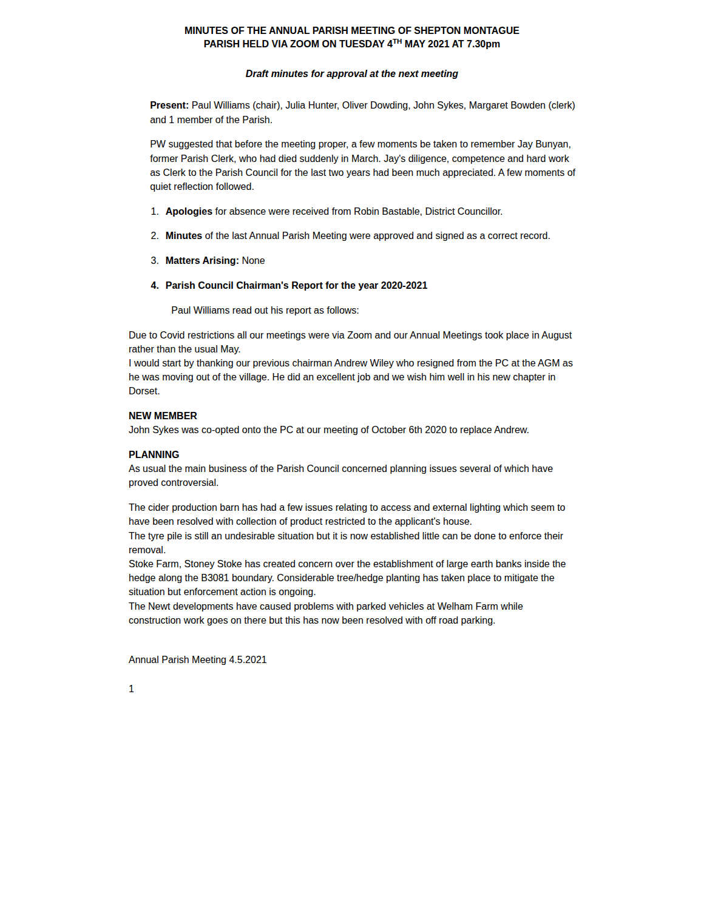MINUTES OF THE ANNUAL PARISH MEETING OF SHEPTON MONTAGUE
PARISH HELD VIA ZOOM ON TUESDAY 4TH MAY 2021 AT 7.30pm
Draft minutes for approval at the next meeting
Present: Paul Williams (chair), Julia Hunter, Oliver Dowding, John Sykes, Margaret Bowden (clerk) and 1 member of the Parish.
PW suggested that before the meeting proper, a few moments be taken to remember Jay Bunyan, former Parish Clerk, who had died suddenly in March. Jay's diligence, competence and hard work as Clerk to the Parish Council for the last two years had been much appreciated. A few moments of quiet reflection followed.
Apologies for absence were received from Robin Bastable, District Councillor.
Minutes of the last Annual Parish Meeting were approved and signed as a correct record.
Matters Arising: None
Parish Council Chairman's Report for the year 2020-2021
Paul Williams read out his report as follows:
Due to Covid restrictions all our meetings were via Zoom and our Annual Meetings took place in August rather than the usual May.
I would start by thanking our previous chairman Andrew Wiley who resigned from the PC at the AGM as he was moving out of the village. He did an excellent job and we wish him well in his new chapter in Dorset.
NEW MEMBER
John Sykes was co-opted onto the PC at our meeting of October 6th 2020 to replace Andrew.
PLANNING
As usual the main business of the Parish Council concerned planning issues several of which have proved controversial.
The cider production barn has had a few issues relating to access and external lighting which seem to have been resolved with collection of product restricted to the applicant's house.
The tyre pile is still an undesirable situation but it is now established little can be done to enforce their removal.
Stoke Farm, Stoney Stoke has created concern over the establishment of large earth banks inside the hedge along the B3081 boundary. Considerable tree/hedge planting has taken place to mitigate the situation but enforcement action is ongoing.
The Newt developments have caused problems with parked vehicles at Welham Farm while construction work goes on there but this has now been resolved with off road parking.
Annual Parish Meeting 4.5.2021
1